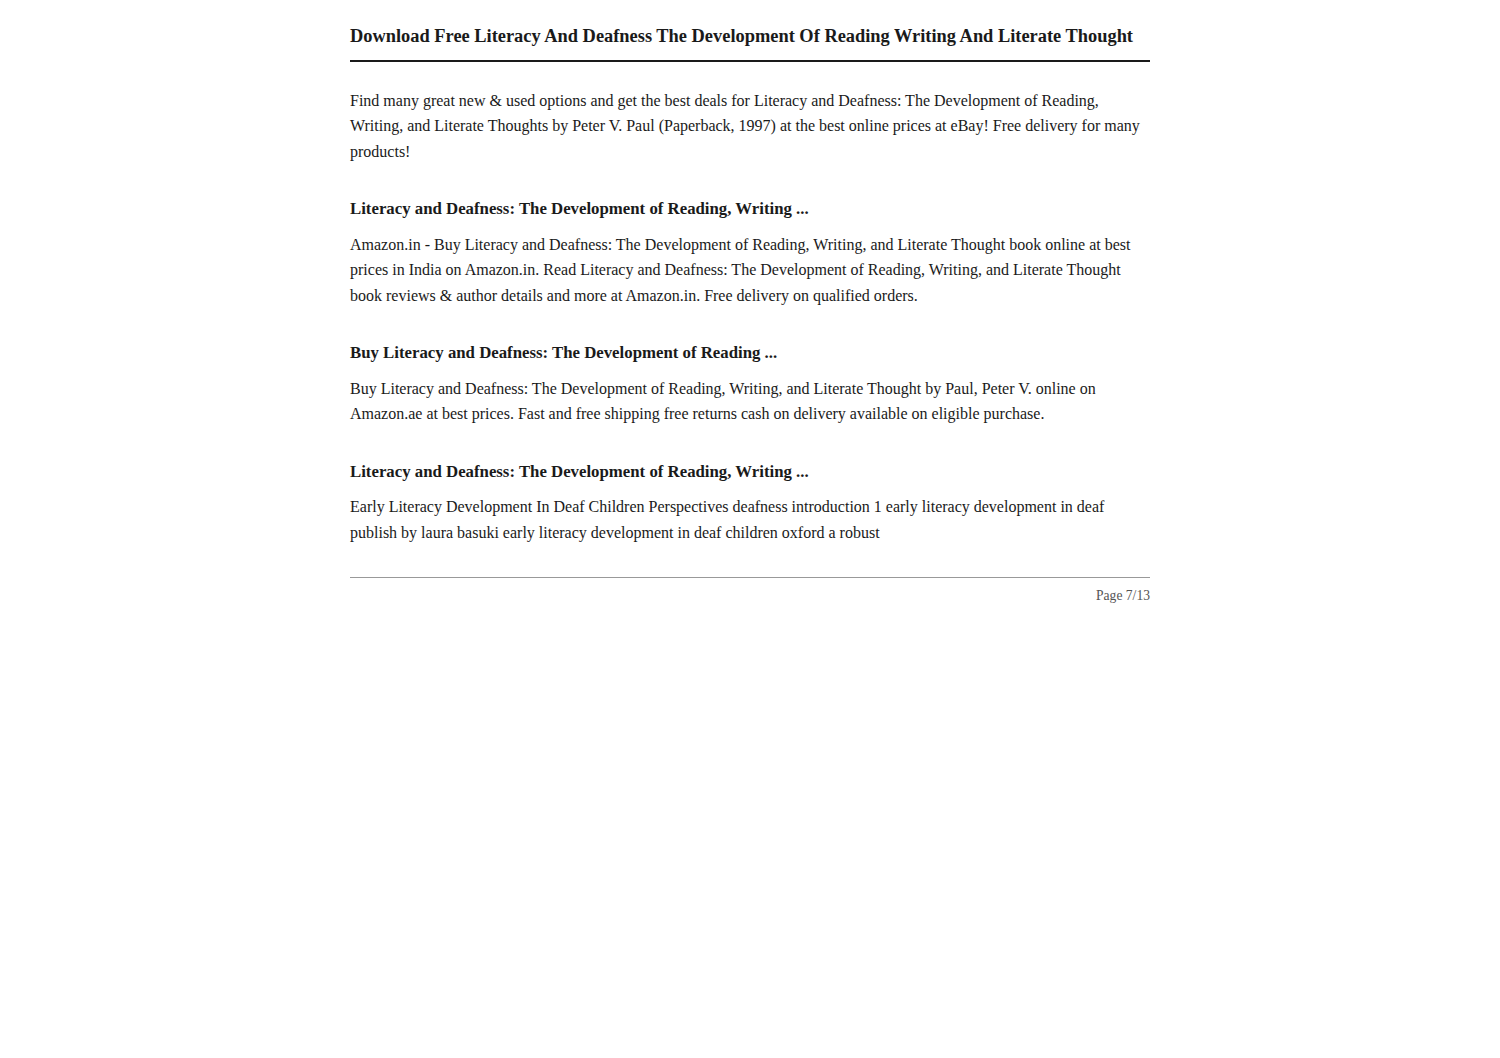Download Free Literacy And Deafness The Development Of Reading Writing And Literate Thought
Find many great new & used options and get the best deals for Literacy and Deafness: The Development of Reading, Writing, and Literate Thoughts by Peter V. Paul (Paperback, 1997) at the best online prices at eBay! Free delivery for many products!
Literacy and Deafness: The Development of Reading, Writing ...
Amazon.in - Buy Literacy and Deafness: The Development of Reading, Writing, and Literate Thought book online at best prices in India on Amazon.in. Read Literacy and Deafness: The Development of Reading, Writing, and Literate Thought book reviews & author details and more at Amazon.in. Free delivery on qualified orders.
Buy Literacy and Deafness: The Development of Reading ...
Buy Literacy and Deafness: The Development of Reading, Writing, and Literate Thought by Paul, Peter V. online on Amazon.ae at best prices. Fast and free shipping free returns cash on delivery available on eligible purchase.
Literacy and Deafness: The Development of Reading, Writing ...
Early Literacy Development In Deaf Children Perspectives deafness introduction 1 early literacy development in deaf publish by laura basuki early literacy development in deaf children oxford a robust
Page 7/13